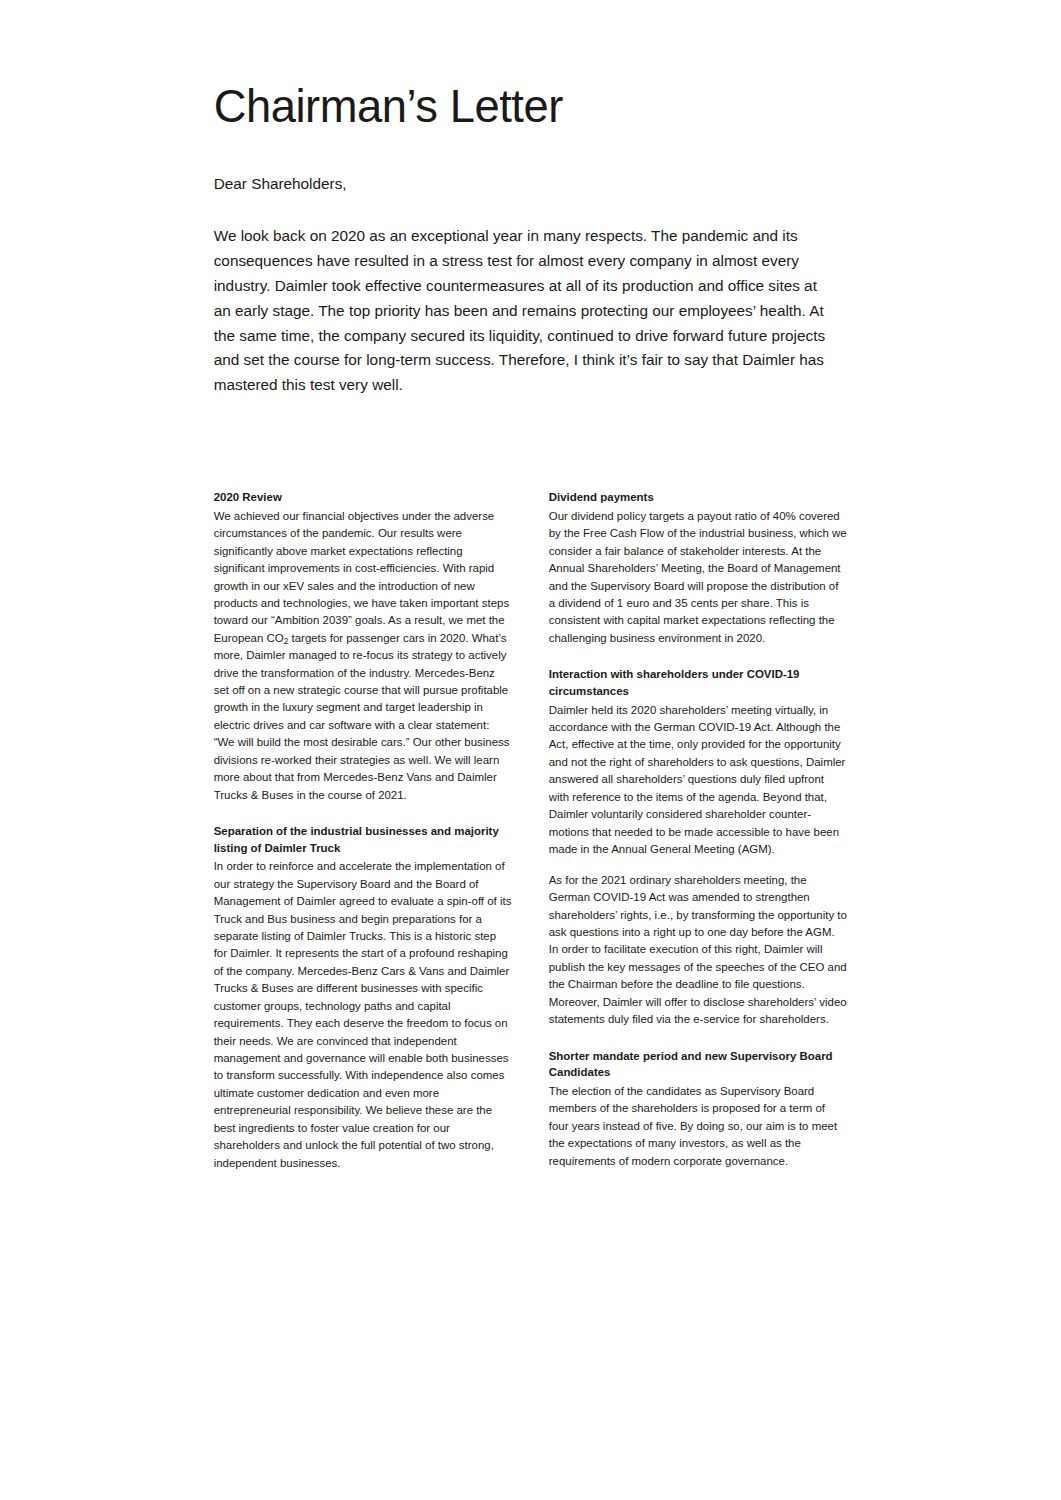Chairman’s Letter
Dear Shareholders,
We look back on 2020 as an exceptional year in many respects. The pandemic and its consequences have resulted in a stress test for almost every company in almost every industry. Daimler took effective countermeasures at all of its production and office sites at an early stage. The top priority has been and remains protecting our employees’ health. At the same time, the company secured its liquidity, continued to drive forward future projects and set the course for long-term success. Therefore, I think it’s fair to say that Daimler has mastered this test very well.
2020 Review
We achieved our financial objectives under the adverse circumstances of the pandemic. Our results were significantly above market expectations reflecting significant improvements in cost-efficiencies. With rapid growth in our xEV sales and the introduction of new products and technologies, we have taken important steps toward our “Ambition 2039” goals. As a result, we met the European CO2 targets for passenger cars in 2020. What’s more, Daimler managed to re-focus its strategy to actively drive the transformation of the industry. Mercedes-Benz set off on a new strategic course that will pursue profitable growth in the luxury segment and target leadership in electric drives and car software with a clear statement: “We will build the most desirable cars.” Our other business divisions re-worked their strategies as well. We will learn more about that from Mercedes-Benz Vans and Daimler Trucks & Buses in the course of 2021.
Separation of the industrial businesses and majority listing of Daimler Truck
In order to reinforce and accelerate the implementation of our strategy the Supervisory Board and the Board of Management of Daimler agreed to evaluate a spin-off of its Truck and Bus business and begin preparations for a separate listing of Daimler Trucks. This is a historic step for Daimler. It represents the start of a profound reshaping of the company. Mercedes-Benz Cars & Vans and Daimler Trucks & Buses are different businesses with specific customer groups, technology paths and capital requirements. They each deserve the freedom to focus on their needs. We are convinced that independent management and governance will enable both businesses to transform successfully. With independence also comes ultimate customer dedication and even more entrepreneurial responsibility. We believe these are the best ingredients to foster value creation for our shareholders and unlock the full potential of two strong, independent businesses.
Dividend payments
Our dividend policy targets a payout ratio of 40% covered by the Free Cash Flow of the industrial business, which we consider a fair balance of stakeholder interests. At the Annual Shareholders’ Meeting, the Board of Management and the Supervisory Board will propose the distribution of a dividend of 1 euro and 35 cents per share. This is consistent with capital market expectations reflecting the challenging business environment in 2020.
Interaction with shareholders under COVID-19 circumstances
Daimler held its 2020 shareholders’ meeting virtually, in accordance with the German COVID-19 Act. Although the Act, effective at the time, only provided for the opportunity and not the right of shareholders to ask questions, Daimler answered all shareholders’ questions duly filed upfront with reference to the items of the agenda. Beyond that, Daimler voluntarily considered shareholder counter-motions that needed to be made accessible to have been made in the Annual General Meeting (AGM).
As for the 2021 ordinary shareholders meeting, the German COVID-19 Act was amended to strengthen shareholders’ rights, i.e., by transforming the opportunity to ask questions into a right up to one day before the AGM. In order to facilitate execution of this right, Daimler will publish the key messages of the speeches of the CEO and the Chairman before the deadline to file questions. Moreover, Daimler will offer to disclose shareholders’ video statements duly filed via the e-service for shareholders.
Shorter mandate period and new Supervisory Board Candidates
The election of the candidates as Supervisory Board members of the shareholders is proposed for a term of four years instead of five. By doing so, our aim is to meet the expectations of many investors, as well as the requirements of modern corporate governance.